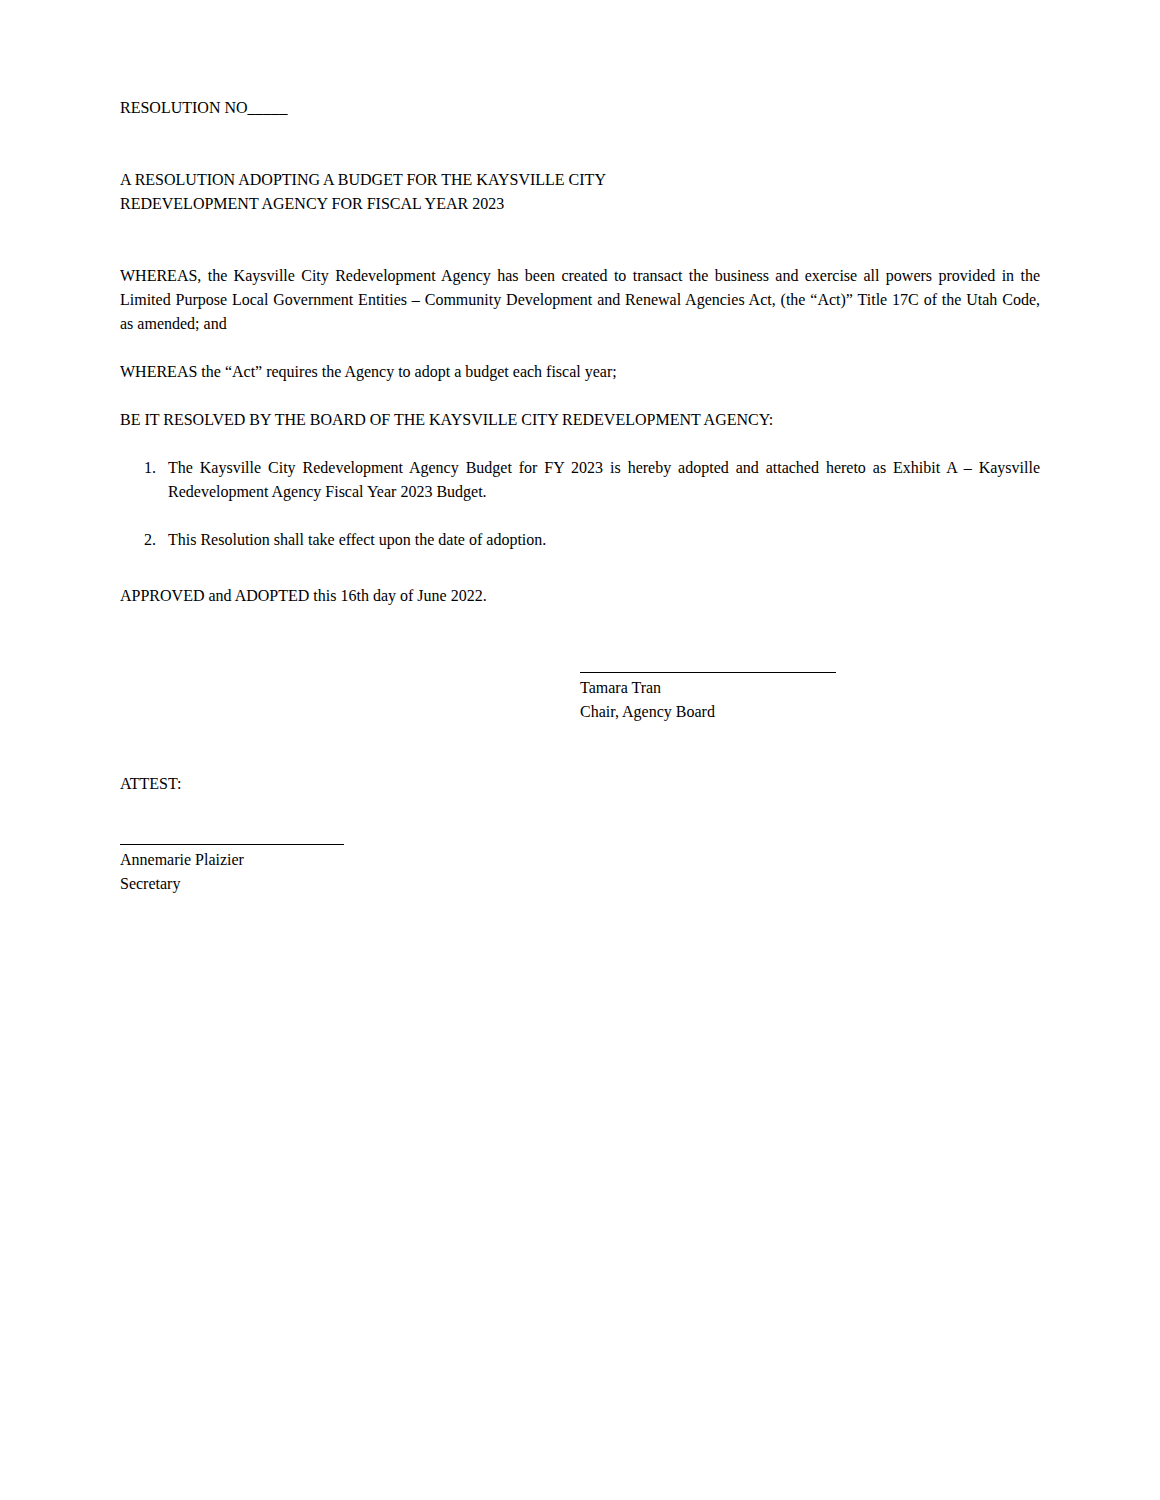RESOLUTION NO_____
A RESOLUTION ADOPTING A BUDGET FOR THE KAYSVILLE CITY
REDEVELOPMENT AGENCY FOR FISCAL YEAR 2023
WHEREAS, the Kaysville City Redevelopment Agency has been created to transact the business and exercise all powers provided in the Limited Purpose Local Government Entities – Community Development and Renewal Agencies Act, (the “Act)” Title 17C of the Utah Code, as amended; and
WHEREAS the “Act” requires the Agency to adopt a budget each fiscal year;
BE IT RESOLVED BY THE BOARD OF THE KAYSVILLE CITY REDEVELOPMENT AGENCY:
The Kaysville City Redevelopment Agency Budget for FY 2023 is hereby adopted and attached hereto as Exhibit A – Kaysville Redevelopment Agency Fiscal Year 2023 Budget.
This Resolution shall take effect upon the date of adoption.
APPROVED and ADOPTED this 16th day of June 2022.
Tamara Tran
Chair, Agency Board
ATTEST:
Annemarie Plaizier
Secretary